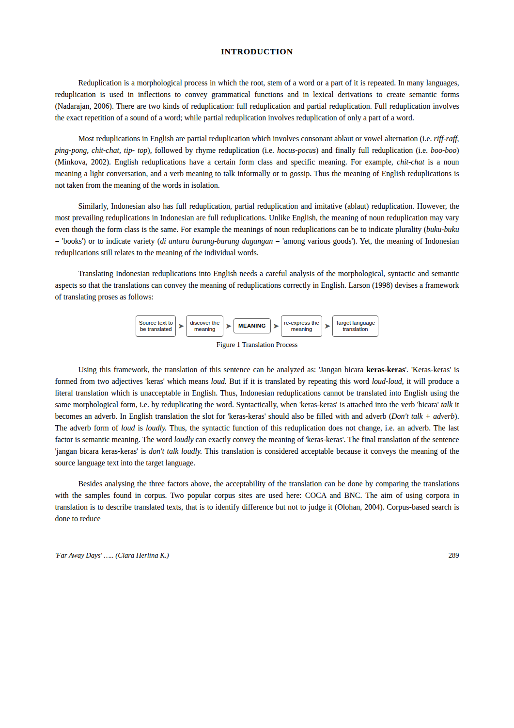INTRODUCTION
Reduplication is a morphological process in which the root, stem of a word or a part of it is repeated. In many languages, reduplication is used in inflections to convey grammatical functions and in lexical derivations to create semantic forms (Nadarajan, 2006). There are two kinds of reduplication: full reduplication and partial reduplication. Full reduplication involves the exact repetition of a sound of a word; while partial reduplication involves reduplication of only a part of a word.
Most reduplications in English are partial reduplication which involves consonant ablaut or vowel alternation (i.e. riff-raff, ping-pong, chit-chat, tip- top), followed by rhyme reduplication (i.e. hocus-pocus) and finally full reduplication (i.e. boo-boo) (Minkova, 2002). English reduplications have a certain form class and specific meaning. For example, chit-chat is a noun meaning a light conversation, and a verb meaning to talk informally or to gossip. Thus the meaning of English reduplications is not taken from the meaning of the words in isolation.
Similarly, Indonesian also has full reduplication, partial reduplication and imitative (ablaut) reduplication. However, the most prevailing reduplications in Indonesian are full reduplications. Unlike English, the meaning of noun reduplication may vary even though the form class is the same. For example the meanings of noun reduplications can be to indicate plurality (buku-buku = 'books') or to indicate variety (di antara barang-barang dagangan = 'among various goods'). Yet, the meaning of Indonesian reduplications still relates to the meaning of the individual words.
Translating Indonesian reduplications into English needs a careful analysis of the morphological, syntactic and semantic aspects so that the translations can convey the meaning of reduplications correctly in English. Larson (1998) devises a framework of translating proses as follows:
Source text to
be translated
➤
discover the
meaning
➤
MEANING
➤
re-express the
meaning
➤
Target language
translation
Figure 1 Translation Process
Using this framework, the translation of this sentence can be analyzed as: 'Jangan bicara keras-keras'. 'Keras-keras' is formed from two adjectives 'keras' which means loud. But if it is translated by repeating this word loud-loud, it will produce a literal translation which is unacceptable in English. Thus, Indonesian reduplications cannot be translated into English using the same morphological form, i.e. by reduplicating the word. Syntactically, when 'keras-keras' is attached into the verb 'bicara' talk it becomes an adverb. In English translation the slot for 'keras-keras' should also be filled with and adverb (Don't talk + adverb). The adverb form of loud is loudly. Thus, the syntactic function of this reduplication does not change, i.e. an adverb. The last factor is semantic meaning. The word loudly can exactly convey the meaning of 'keras-keras'. The final translation of the sentence 'jangan bicara keras-keras' is don't talk loudly. This translation is considered acceptable because it conveys the meaning of the source language text into the target language.
Besides analysing the three factors above, the acceptability of the translation can be done by comparing the translations with the samples found in corpus. Two popular corpus sites are used here: COCA and BNC. The aim of using corpora in translation is to describe translated texts, that is to identify difference but not to judge it (Olohan, 2004). Corpus-based search is done to reduce
'Far Away Days' ….. (Clara Herlina K.) 289